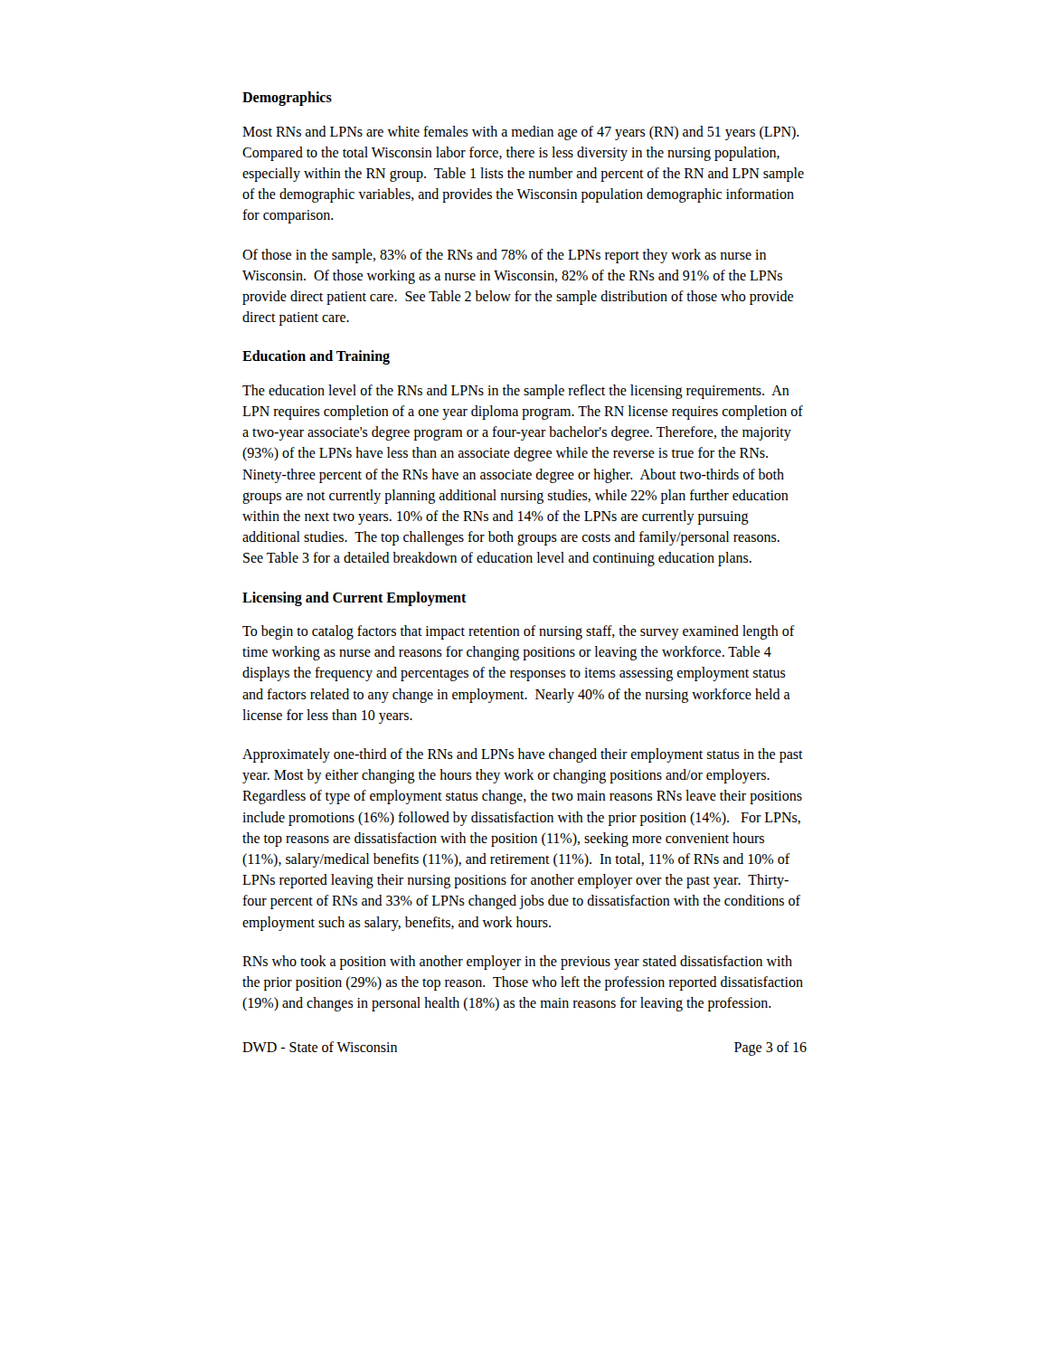Demographics
Most RNs and LPNs are white females with a median age of 47 years (RN) and 51 years (LPN). Compared to the total Wisconsin labor force, there is less diversity in the nursing population, especially within the RN group. Table 1 lists the number and percent of the RN and LPN sample of the demographic variables, and provides the Wisconsin population demographic information for comparison.
Of those in the sample, 83% of the RNs and 78% of the LPNs report they work as nurse in Wisconsin. Of those working as a nurse in Wisconsin, 82% of the RNs and 91% of the LPNs provide direct patient care. See Table 2 below for the sample distribution of those who provide direct patient care.
Education and Training
The education level of the RNs and LPNs in the sample reflect the licensing requirements. An LPN requires completion of a one year diploma program. The RN license requires completion of a two-year associate's degree program or a four-year bachelor's degree. Therefore, the majority (93%) of the LPNs have less than an associate degree while the reverse is true for the RNs. Ninety-three percent of the RNs have an associate degree or higher. About two-thirds of both groups are not currently planning additional nursing studies, while 22% plan further education within the next two years. 10% of the RNs and 14% of the LPNs are currently pursuing additional studies. The top challenges for both groups are costs and family/personal reasons. See Table 3 for a detailed breakdown of education level and continuing education plans.
Licensing and Current Employment
To begin to catalog factors that impact retention of nursing staff, the survey examined length of time working as nurse and reasons for changing positions or leaving the workforce. Table 4 displays the frequency and percentages of the responses to items assessing employment status and factors related to any change in employment. Nearly 40% of the nursing workforce held a license for less than 10 years.
Approximately one-third of the RNs and LPNs have changed their employment status in the past year. Most by either changing the hours they work or changing positions and/or employers. Regardless of type of employment status change, the two main reasons RNs leave their positions include promotions (16%) followed by dissatisfaction with the prior position (14%). For LPNs, the top reasons are dissatisfaction with the position (11%), seeking more convenient hours (11%), salary/medical benefits (11%), and retirement (11%). In total, 11% of RNs and 10% of LPNs reported leaving their nursing positions for another employer over the past year. Thirty-four percent of RNs and 33% of LPNs changed jobs due to dissatisfaction with the conditions of employment such as salary, benefits, and work hours.
RNs who took a position with another employer in the previous year stated dissatisfaction with the prior position (29%) as the top reason. Those who left the profession reported dissatisfaction (19%) and changes in personal health (18%) as the main reasons for leaving the profession.
DWD - State of Wisconsin Page 3 of 16